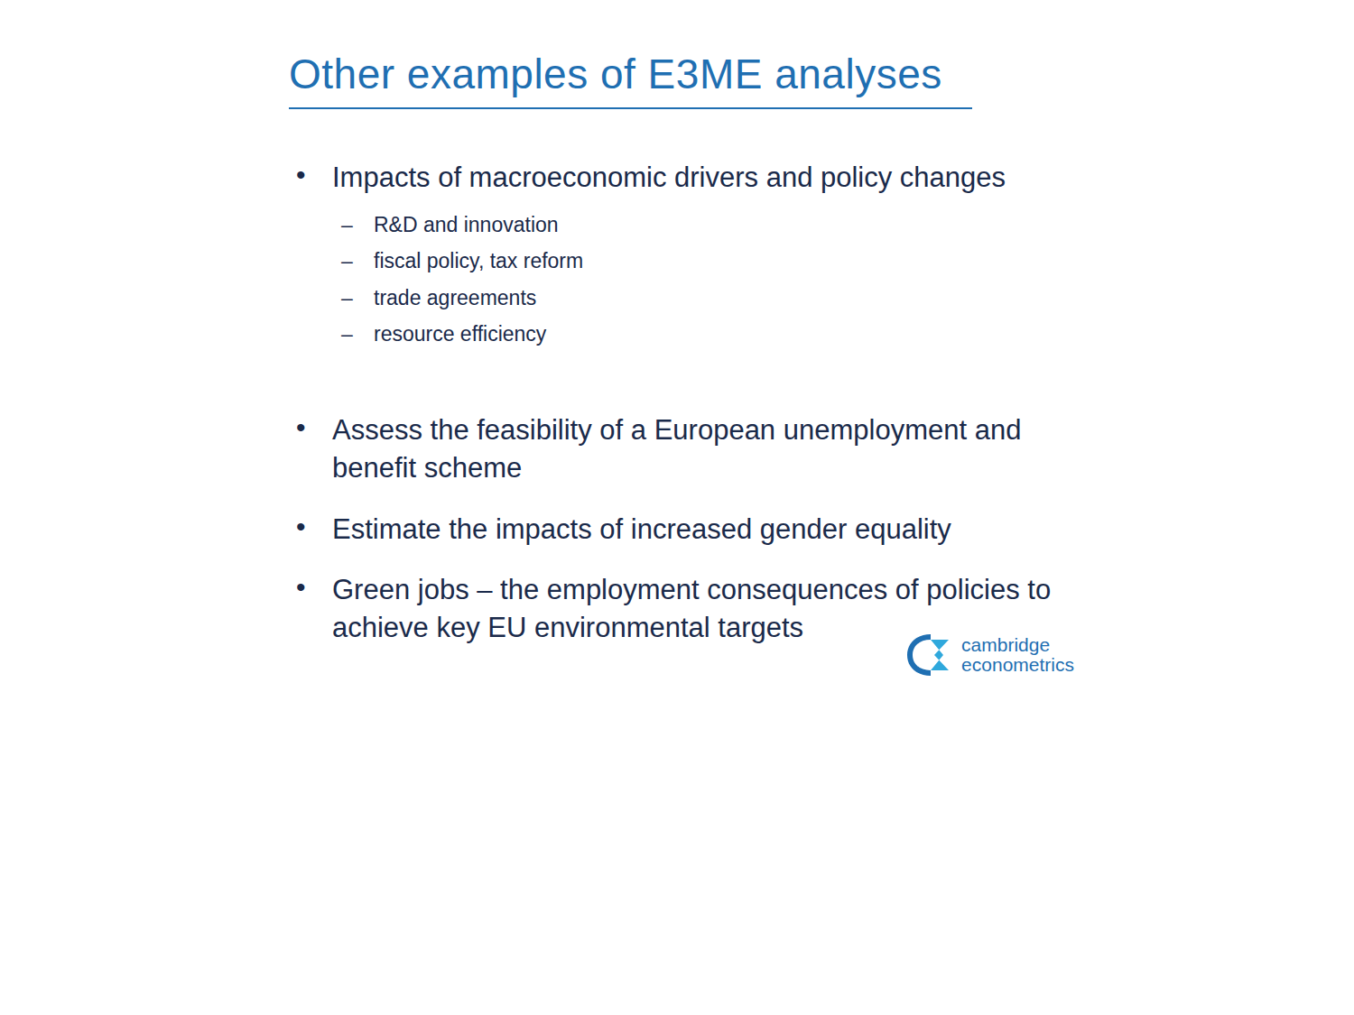Other examples of E3ME analyses
Impacts of macroeconomic drivers and policy changes
R&D and innovation
fiscal policy, tax reform
trade agreements
resource efficiency
Assess the feasibility of a European unemployment and benefit scheme
Estimate the impacts of increased gender equality
Green jobs – the employment consequences of policies to achieve key EU environmental targets
cambridge
econometrics